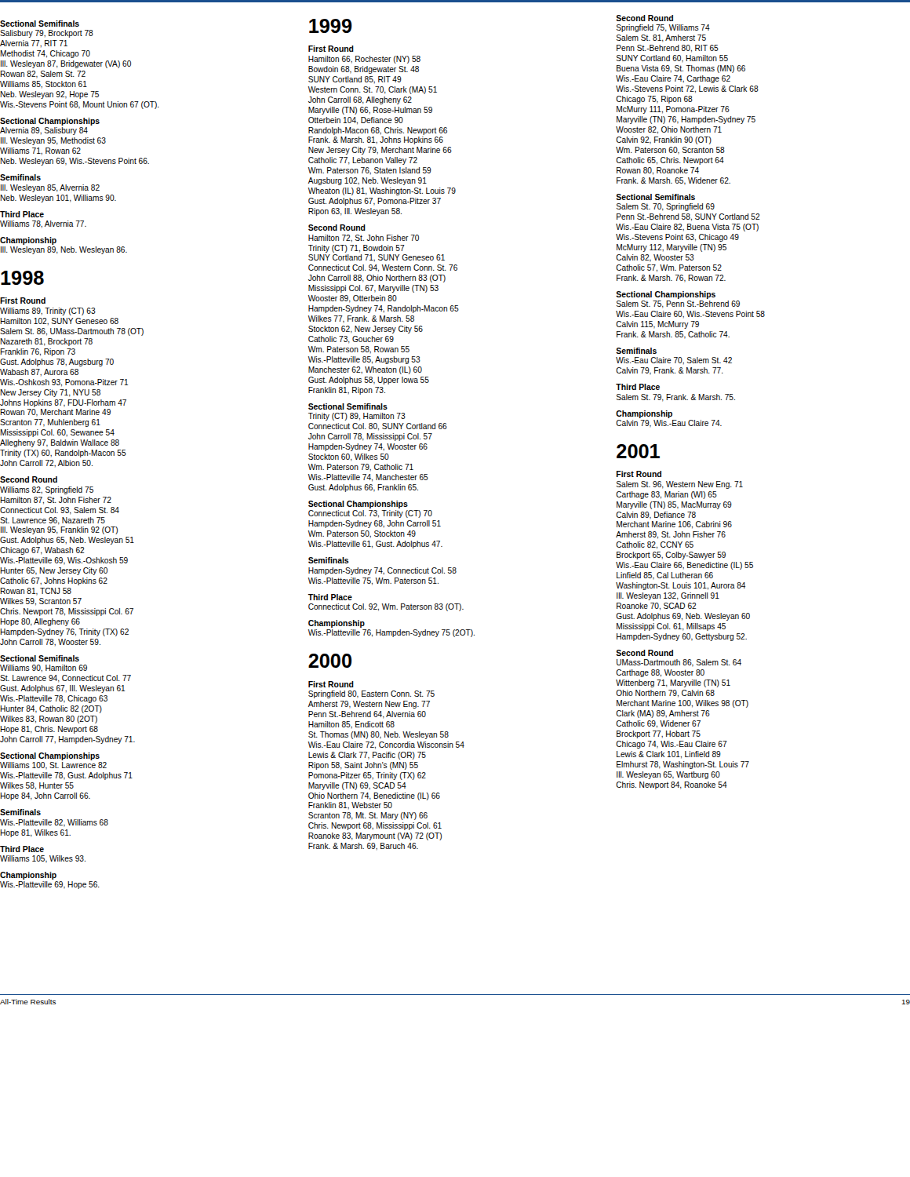Sectional Semifinals
Salisbury 79, Brockport 78
Alvernia 77, RIT 71
Methodist 74, Chicago 70
Ill. Wesleyan 87, Bridgewater (VA) 60
Rowan 82, Salem St. 72
Williams 85, Stockton 61
Neb. Wesleyan 92, Hope 75
Wis.-Stevens Point 68, Mount Union 67 (OT).
Sectional Championships
Alvernia 89, Salisbury 84
Ill. Wesleyan 95, Methodist 63
Williams 71, Rowan 62
Neb. Wesleyan 69, Wis.-Stevens Point 66.
Semifinals
Ill. Wesleyan 85, Alvernia 82
Neb. Wesleyan 101, Williams 90.
Third Place
Williams 78, Alvernia 77.
Championship
Ill. Wesleyan 89, Neb. Wesleyan 86.
1998
First Round
Williams 89, Trinity (CT) 63
Hamilton 102, SUNY Geneseo 68
Salem St. 86, UMass-Dartmouth 78 (OT)
Nazareth 81, Brockport 78
Franklin 76, Ripon 73
Gust. Adolphus 78, Augsburg 70
Wabash 87, Aurora 68
Wis.-Oshkosh 93, Pomona-Pitzer 71
New Jersey City 71, NYU 58
Johns Hopkins 87, FDU-Florham 47
Rowan 70, Merchant Marine 49
Scranton 77, Muhlenberg 61
Mississippi Col. 60, Sewanee 54
Allegheny 97, Baldwin Wallace 88
Trinity (TX) 60, Randolph-Macon 55
John Carroll 72, Albion 50.
Second Round
Williams 82, Springfield 75
Hamilton 87, St. John Fisher 72
Connecticut Col. 93, Salem St. 84
St. Lawrence 96, Nazareth 75
Ill. Wesleyan 95, Franklin 92 (OT)
Gust. Adolphus 65, Neb. Wesleyan 51
Chicago 67, Wabash 62
Wis.-Platteville 69, Wis.-Oshkosh 59
Hunter 65, New Jersey City 60
Catholic 67, Johns Hopkins 62
Rowan 81, TCNJ 58
Wilkes 59, Scranton 57
Chris. Newport 78, Mississippi Col. 67
Hope 80, Allegheny 66
Hampden-Sydney 76, Trinity (TX) 62
John Carroll 78, Wooster 59.
Sectional Semifinals
Williams 90, Hamilton 69
St. Lawrence 94, Connecticut Col. 77
Gust. Adolphus 67, Ill. Wesleyan 61
Wis.-Platteville 78, Chicago 63
Hunter 84, Catholic 82 (2OT)
Wilkes 83, Rowan 80 (2OT)
Hope 81, Chris. Newport 68
John Carroll 77, Hampden-Sydney 71.
Sectional Championships
Williams 100, St. Lawrence 82
Wis.-Platteville 78, Gust. Adolphus 71
Wilkes 58, Hunter 55
Hope 84, John Carroll 66.
Semifinals
Wis.-Platteville 82, Williams 68
Hope 81, Wilkes 61.
Third Place
Williams 105, Wilkes 93.
Championship
Wis.-Platteville 69, Hope 56.
1999
First Round
Hamilton 66, Rochester (NY) 58
Bowdoin 68, Bridgewater St. 48
SUNY Cortland 85, RIT 49
Western Conn. St. 70, Clark (MA) 51
John Carroll 68, Allegheny 62
Maryville (TN) 66, Rose-Hulman 59
Otterbein 104, Defiance 90
Randolph-Macon 68, Chris. Newport 66
Frank. & Marsh. 81, Johns Hopkins 66
New Jersey City 79, Merchant Marine 66
Catholic 77, Lebanon Valley 72
Wm. Paterson 76, Staten Island 59
Augsburg 102, Neb. Wesleyan 91
Wheaton (IL) 81, Washington-St. Louis 79
Gust. Adolphus 67, Pomona-Pitzer 37
Ripon 63, Ill. Wesleyan 58.
Second Round
Hamilton 72, St. John Fisher 70
Trinity (CT) 71, Bowdoin 57
SUNY Cortland 71, SUNY Geneseo 61
Connecticut Col. 94, Western Conn. St. 76
John Carroll 88, Ohio Northern 83 (OT)
Mississippi Col. 67, Maryville (TN) 53
Wooster 89, Otterbein 80
Hampden-Sydney 74, Randolph-Macon 65
Wilkes 77, Frank. & Marsh. 58
Stockton 62, New Jersey City 56
Catholic 73, Goucher 69
Wm. Paterson 58, Rowan 55
Wis.-Platteville 85, Augsburg 53
Manchester 62, Wheaton (IL) 60
Gust. Adolphus 58, Upper Iowa 55
Franklin 81, Ripon 73.
Sectional Semifinals
Trinity (CT) 89, Hamilton 73
Connecticut Col. 80, SUNY Cortland 66
John Carroll 78, Mississippi Col. 57
Hampden-Sydney 74, Wooster 66
Stockton 60, Wilkes 50
Wm. Paterson 79, Catholic 71
Wis.-Platteville 74, Manchester 65
Gust. Adolphus 66, Franklin 65.
Sectional Championships
Connecticut Col. 73, Trinity (CT) 70
Hampden-Sydney 68, John Carroll 51
Wm. Paterson 50, Stockton 49
Wis.-Platteville 61, Gust. Adolphus 47.
Semifinals
Hampden-Sydney 74, Connecticut Col. 58
Wis.-Platteville 75, Wm. Paterson 51.
Third Place
Connecticut Col. 92, Wm. Paterson 83 (OT).
Championship
Wis.-Platteville 76, Hampden-Sydney 75 (2OT).
2000
First Round
Springfield 80, Eastern Conn. St. 75
Amherst 79, Western New Eng. 77
Penn St.-Behrend 64, Alvernia 60
Hamilton 85, Endicott 68
St. Thomas (MN) 80, Neb. Wesleyan 58
Wis.-Eau Claire 72, Concordia Wisconsin 54
Lewis & Clark 77, Pacific (OR) 75
Ripon 58, Saint John's (MN) 55
Pomona-Pitzer 65, Trinity (TX) 62
Maryville (TN) 69, SCAD 54
Ohio Northern 74, Benedictine (IL) 66
Franklin 81, Webster 50
Scranton 78, Mt. St. Mary (NY) 66
Chris. Newport 68, Mississippi Col. 61
Roanoke 83, Marymount (VA) 72 (OT)
Frank. & Marsh. 69, Baruch 46.
Second Round
Springfield 75, Williams 74
Salem St. 81, Amherst 75
Penn St.-Behrend 80, RIT 65
SUNY Cortland 60, Hamilton 55
Buena Vista 69, St. Thomas (MN) 66
Wis.-Eau Claire 74, Carthage 62
Wis.-Stevens Point 72, Lewis & Clark 68
Chicago 75, Ripon 68
McMurry 111, Pomona-Pitzer 76
Maryville (TN) 76, Hampden-Sydney 75
Wooster 82, Ohio Northern 71
Calvin 92, Franklin 90 (OT)
Wm. Paterson 60, Scranton 58
Catholic 65, Chris. Newport 64
Rowan 80, Roanoke 74
Frank. & Marsh. 65, Widener 62.
Sectional Semifinals
Salem St. 70, Springfield 69
Penn St.-Behrend 58, SUNY Cortland 52
Wis.-Eau Claire 82, Buena Vista 75 (OT)
Wis.-Stevens Point 63, Chicago 49
McMurry 112, Maryville (TN) 95
Calvin 82, Wooster 53
Catholic 57, Wm. Paterson 52
Frank. & Marsh. 76, Rowan 72.
Sectional Championships
Salem St. 75, Penn St.-Behrend 69
Wis.-Eau Claire 60, Wis.-Stevens Point 58
Calvin 115, McMurry 79
Frank. & Marsh. 85, Catholic 74.
Semifinals
Wis.-Eau Claire 70, Salem St. 42
Calvin 79, Frank. & Marsh. 77.
Third Place
Salem St. 79, Frank. & Marsh. 75.
Championship
Calvin 79, Wis.-Eau Claire 74.
2001
First Round
Salem St. 96, Western New Eng. 71
Carthage 83, Marian (WI) 65
Maryville (TN) 85, MacMurray 69
Calvin 89, Defiance 78
Merchant Marine 106, Cabrini 96
Amherst 89, St. John Fisher 76
Catholic 82, CCNY 65
Brockport 65, Colby-Sawyer 59
Wis.-Eau Claire 66, Benedictine (IL) 55
Linfield 85, Cal Lutheran 66
Washington-St. Louis 101, Aurora 84
Ill. Wesleyan 132, Grinnell 91
Roanoke 70, SCAD 62
Gust. Adolphus 69, Neb. Wesleyan 60
Mississippi Col. 61, Millsaps 45
Hampden-Sydney 60, Gettysburg 52.
Second Round
UMass-Dartmouth 86, Salem St. 64
Carthage 88, Wooster 80
Wittenberg 71, Maryville (TN) 51
Ohio Northern 79, Calvin 68
Merchant Marine 100, Wilkes 98 (OT)
Clark (MA) 89, Amherst 76
Catholic 69, Widener 67
Brockport 77, Hobart 75
Chicago 74, Wis.-Eau Claire 67
Lewis & Clark 101, Linfield 89
Elmhurst 78, Washington-St. Louis 77
Ill. Wesleyan 65, Wartburg 60
Chris. Newport 84, Roanoke 54
All-Time Results 19